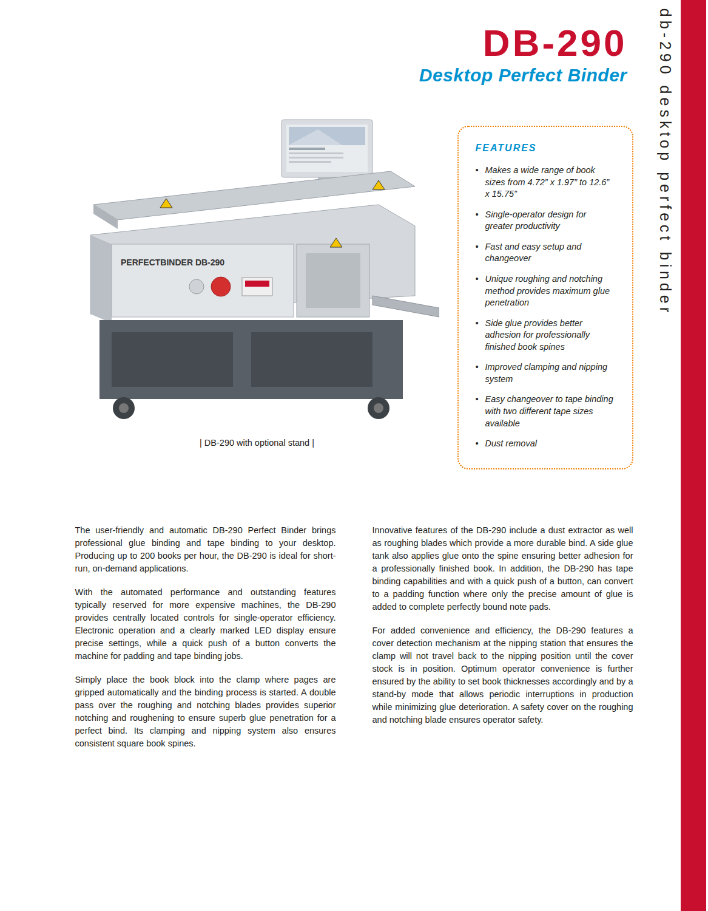db-290 desktop perfect binder
DB-290
Desktop Perfect Binder
| DB-290 with optional stand |
FEATURES
Makes a wide range of book sizes from 4.72” x 1.97” to 12.6” x 15.75”
Single-operator design for greater productivity
Fast and easy setup and changeover
Unique roughing and notching method provides maximum glue penetration
Side glue provides better adhesion for professionally finished book spines
Improved clamping and nipping system
Easy changeover to tape binding with two different tape sizes available
Dust removal
The user-friendly and automatic DB-290 Perfect Binder brings professional glue binding and tape binding to your desktop. Producing up to 200 books per hour, the DB-290 is ideal for short-run, on-demand applications.
With the automated performance and outstanding features typically reserved for more expensive machines, the DB-290 provides centrally located controls for single-operator efficiency. Electronic operation and a clearly marked LED display ensure precise settings, while a quick push of a button converts the machine for padding and tape binding jobs.
Simply place the book block into the clamp where pages are gripped automatically and the binding process is started. A double pass over the roughing and notching blades provides superior notching and roughening to ensure superb glue penetration for a perfect bind. Its clamping and nipping system also ensures consistent square book spines.
Innovative features of the DB-290 include a dust extractor as well as roughing blades which provide a more durable bind. A side glue tank also applies glue onto the spine ensuring better adhesion for a professionally finished book. In addition, the DB-290 has tape binding capabilities and with a quick push of a button, can convert to a padding function where only the precise amount of glue is added to complete perfectly bound note pads.
For added convenience and efficiency, the DB-290 features a cover detection mechanism at the nipping station that ensures the clamp will not travel back to the nipping position until the cover stock is in position. Optimum operator convenience is further ensured by the ability to set book thicknesses accordingly and by a stand-by mode that allows periodic interruptions in production while minimizing glue deterioration. A safety cover on the roughing and notching blade ensures operator safety.